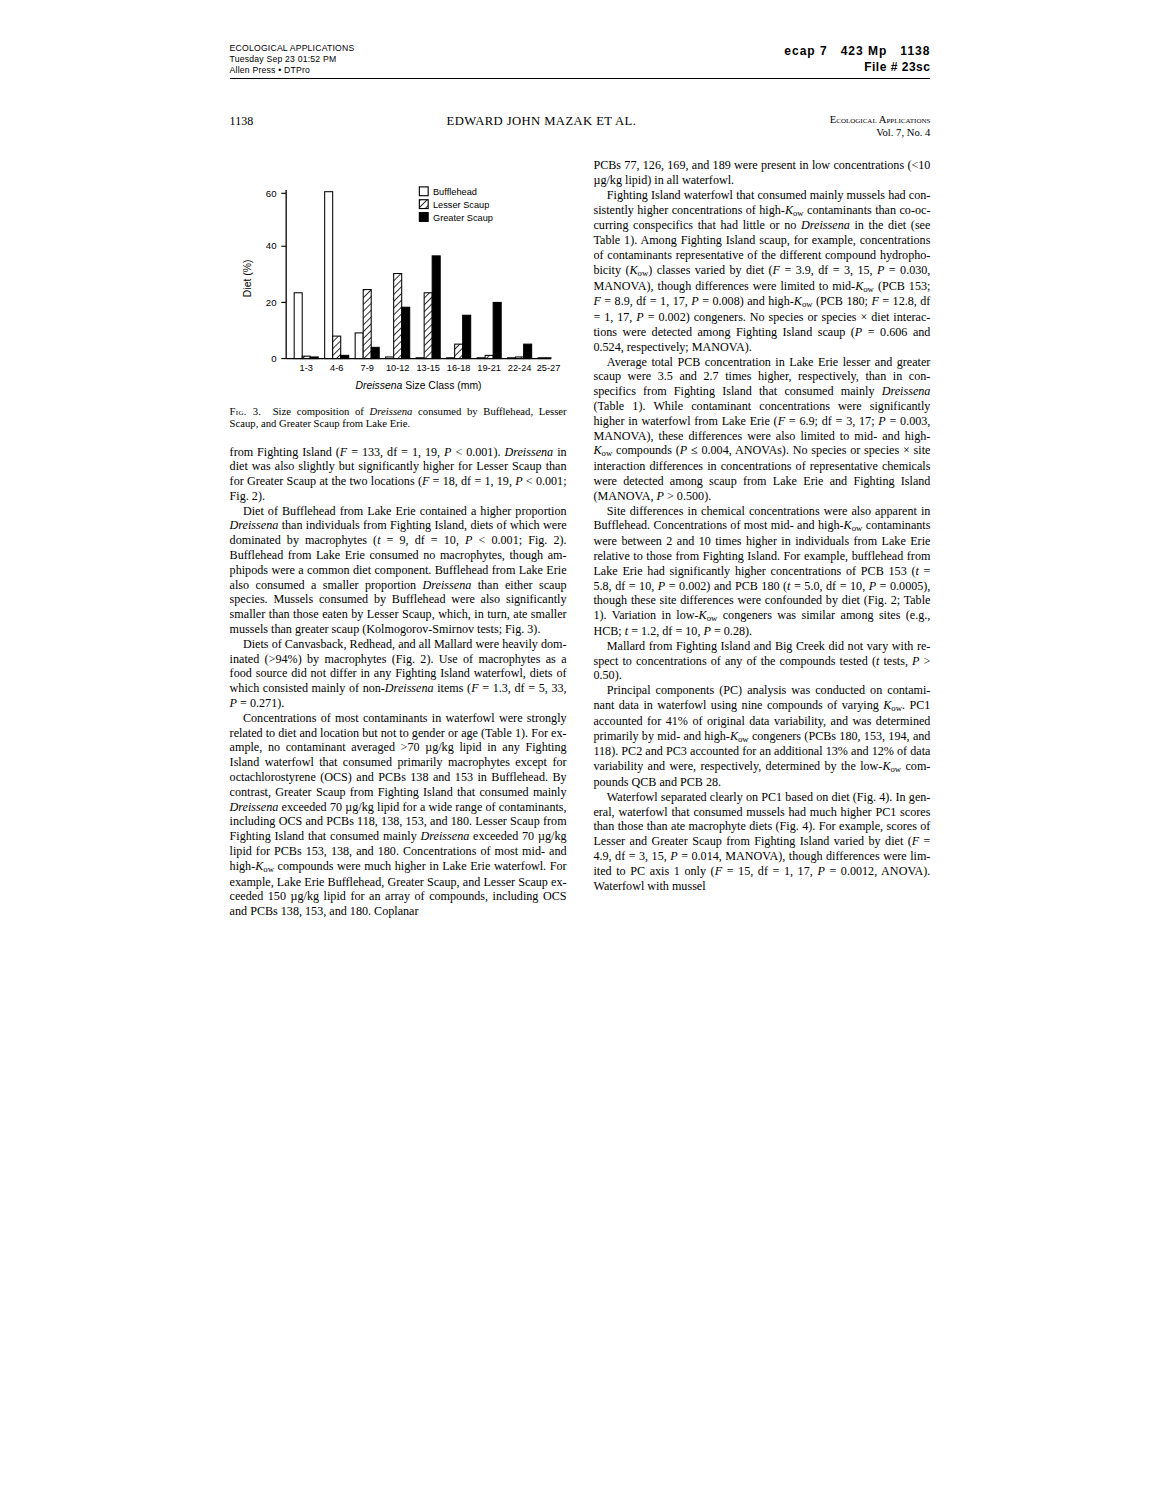ECOLOGICAL APPLICATIONS Tuesday Sep 23 01:52 PM Allen Press • DTPro
ecap 7 423 Mp 1138
File # 23sc
1138
EDWARD JOHN MAZAK ET AL.
Ecological Applications
Vol. 7, No. 4
0 20 40 60 Diet (%) Bufflehead Lesser Scaup Greater Scaup 1-3 4-6 7-9 10-12 13-15 16-18 19-21 22-24 25-27 Dreissena Size Class (mm)
Fig. 3. Size composition of Dreissena consumed by Bufflehead, Lesser Scaup, and Greater Scaup from Lake Erie.
from Fighting Island (F = 133, df = 1, 19, P < 0.001). Dreissena in diet was also slightly but significantly higher for Lesser Scaup than for Greater Scaup at the two locations (F = 18, df = 1, 19, P < 0.001; Fig. 2).
Diet of Bufflehead from Lake Erie contained a higher proportion Dreissena than individuals from Fighting Island, diets of which were dominated by macrophytes (t = 9, df = 10, P < 0.001; Fig. 2). Bufflehead from Lake Erie consumed no macrophytes, though amphipods were a common diet component. Bufflehead from Lake Erie also consumed a smaller proportion Dreissena than either scaup species. Mussels consumed by Bufflehead were also significantly smaller than those eaten by Lesser Scaup, which, in turn, ate smaller mussels than greater scaup (Kolmogorov-Smirnov tests; Fig. 3).
Diets of Canvasback, Redhead, and all Mallard were heavily dominated (>94%) by macrophytes (Fig. 2). Use of macrophytes as a food source did not differ in any Fighting Island waterfowl, diets of which consisted mainly of non-Dreissena items (F = 1.3, df = 5, 33, P = 0.271).
Concentrations of most contaminants in waterfowl were strongly related to diet and location but not to gender or age (Table 1). For example, no contaminant averaged >70 µg/kg lipid in any Fighting Island waterfowl that consumed primarily macrophytes except for octachlorostyrene (OCS) and PCBs 138 and 153 in Bufflehead. By contrast, Greater Scaup from Fighting Island that consumed mainly Dreissena exceeded 70 µg/kg lipid for a wide range of contaminants, including OCS and PCBs 118, 138, 153, and 180. Lesser Scaup from Fighting Island that consumed mainly Dreissena exceeded 70 µg/kg lipid for PCBs 153, 138, and 180. Concentrations of most mid- and high-Kow compounds were much higher in Lake Erie waterfowl. For example, Lake Erie Bufflehead, Greater Scaup, and Lesser Scaup exceeded 150 µg/kg lipid for an array of compounds, including OCS and PCBs 138, 153, and 180. Coplanar
PCBs 77, 126, 169, and 189 were present in low concentrations (<10 µg/kg lipid) in all waterfowl.
Fighting Island waterfowl that consumed mainly mussels had consistently higher concentrations of high-Kow contaminants than co-occurring conspecifics that had little or no Dreissena in the diet (see Table 1). Among Fighting Island scaup, for example, concentrations of contaminants representative of the different compound hydrophobicity (Kow) classes varied by diet (F = 3.9, df = 3, 15, P = 0.030, MANOVA), though differences were limited to mid-Kow (PCB 153; F = 8.9, df = 1, 17, P = 0.008) and high-Kow (PCB 180; F = 12.8, df = 1, 17, P = 0.002) congeners. No species or species × diet interactions were detected among Fighting Island scaup (P = 0.606 and 0.524, respectively; MANOVA).
Average total PCB concentration in Lake Erie lesser and greater scaup were 3.5 and 2.7 times higher, respectively, than in conspecifics from Fighting Island that consumed mainly Dreissena (Table 1). While contaminant concentrations were significantly higher in waterfowl from Lake Erie (F = 6.9; df = 3, 17; P = 0.003, MANOVA), these differences were also limited to mid- and high-Kow compounds (P ≤ 0.004, ANOVAs). No species or species × site interaction differences in concentrations of representative chemicals were detected among scaup from Lake Erie and Fighting Island (MANOVA, P > 0.500).
Site differences in chemical concentrations were also apparent in Bufflehead. Concentrations of most mid- and high-Kow contaminants were between 2 and 10 times higher in individuals from Lake Erie relative to those from Fighting Island. For example, bufflehead from Lake Erie had significantly higher concentrations of PCB 153 (t = 5.8, df = 10, P = 0.002) and PCB 180 (t = 5.0, df = 10, P = 0.0005), though these site differences were confounded by diet (Fig. 2; Table 1). Variation in low-Kow congeners was similar among sites (e.g., HCB; t = 1.2, df = 10, P = 0.28).
Mallard from Fighting Island and Big Creek did not vary with respect to concentrations of any of the compounds tested (t tests, P > 0.50).
Principal components (PC) analysis was conducted on contaminant data in waterfowl using nine compounds of varying Kow. PC1 accounted for 41% of original data variability, and was determined primarily by mid- and high-Kow congeners (PCBs 180, 153, 194, and 118). PC2 and PC3 accounted for an additional 13% and 12% of data variability and were, respectively, determined by the low-Kow compounds QCB and PCB 28.
Waterfowl separated clearly on PC1 based on diet (Fig. 4). In general, waterfowl that consumed mussels had much higher PC1 scores than those than ate macrophyte diets (Fig. 4). For example, scores of Lesser and Greater Scaup from Fighting Island varied by diet (F = 4.9, df = 3, 15, P = 0.014, MANOVA), though differences were limited to PC axis 1 only (F = 15, df = 1, 17, P = 0.0012, ANOVA). Waterfowl with mussel